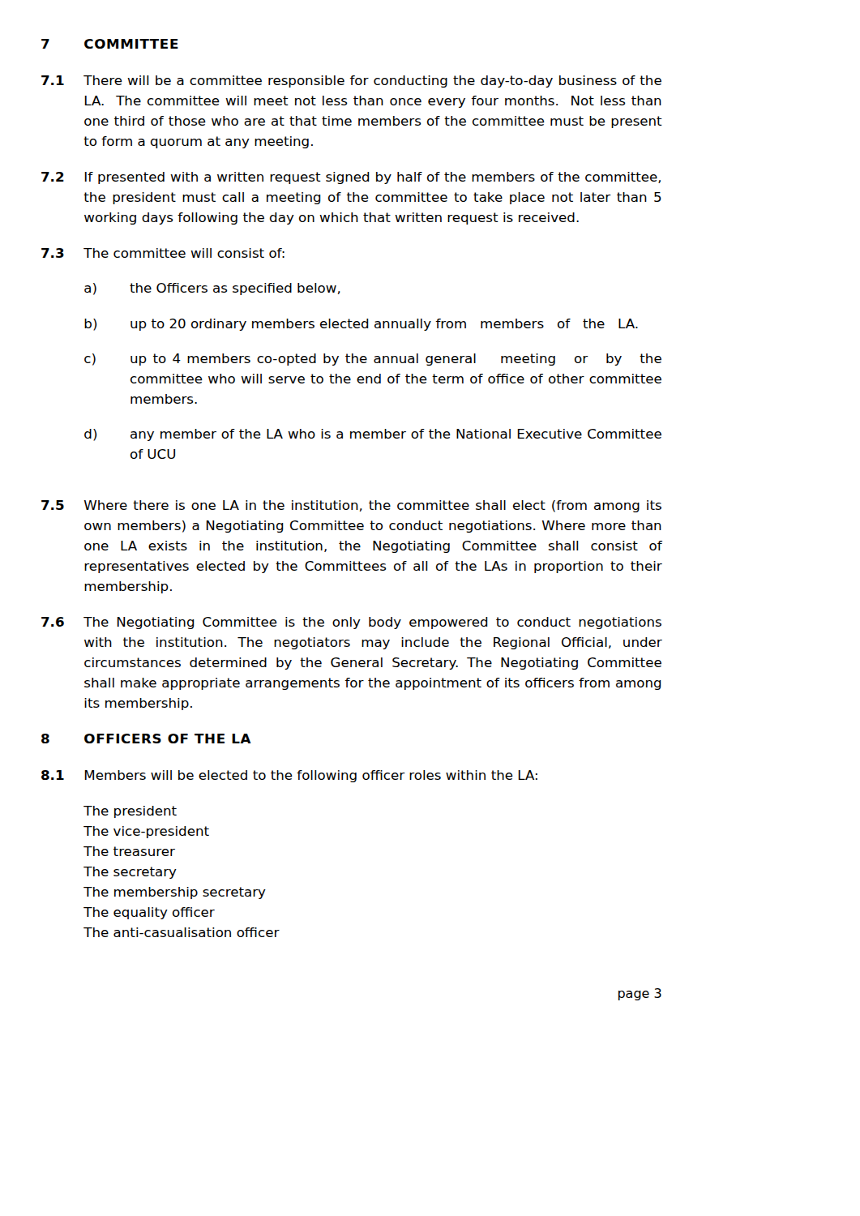7 COMMITTEE
7.1
There will be a committee responsible for conducting the day-to-day business of the LA. The committee will meet not less than once every four months. Not less than one third of those who are at that time members of the committee must be present to form a quorum at any meeting.
7.2
If presented with a written request signed by half of the members of the committee, the president must call a meeting of the committee to take place not later than 5 working days following the day on which that written request is received.
7.3
The committee will consist of:
a) the Officers as specified below,
b) up to 20 ordinary members elected annually from members of the LA.
c) up to 4 members co-opted by the annual general meeting or by the committee who will serve to the end of the term of office of other committee members.
d) any member of the LA who is a member of the National Executive Committee of UCU
7.5
Where there is one LA in the institution, the committee shall elect (from among its own members) a Negotiating Committee to conduct negotiations. Where more than one LA exists in the institution, the Negotiating Committee shall consist of representatives elected by the Committees of all of the LAs in proportion to their membership.
7.6
The Negotiating Committee is the only body empowered to conduct negotiations with the institution. The negotiators may include the Regional Official, under circumstances determined by the General Secretary. The Negotiating Committee shall make appropriate arrangements for the appointment of its officers from among its membership.
8 OFFICERS OF THE LA
8.1
Members will be elected to the following officer roles within the LA:
The president
The vice-president
The treasurer
The secretary
The membership secretary
The equality officer
The anti-casualisation officer
page 3